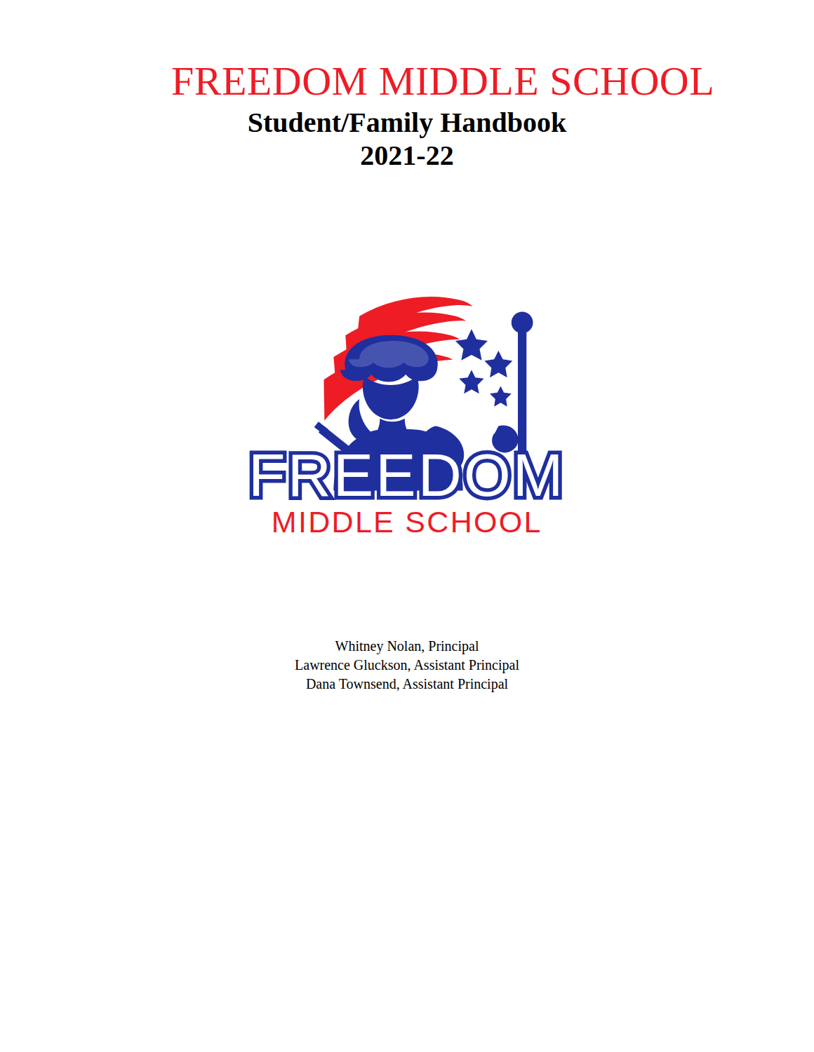Freedom Middle School
Student/Family Handbook 2021-22
Freedom Middle School logo A patriot minuteman in a tricorn hat holding an American flag with stars and stripes, above the words FREEDOM in blue and MIDDLE SCHOOL in red. FREEDOM MIDDLE SCHOOL
Whitney Nolan, Principal
Lawrence Gluckson, Assistant Principal
Dana Townsend, Assistant Principal